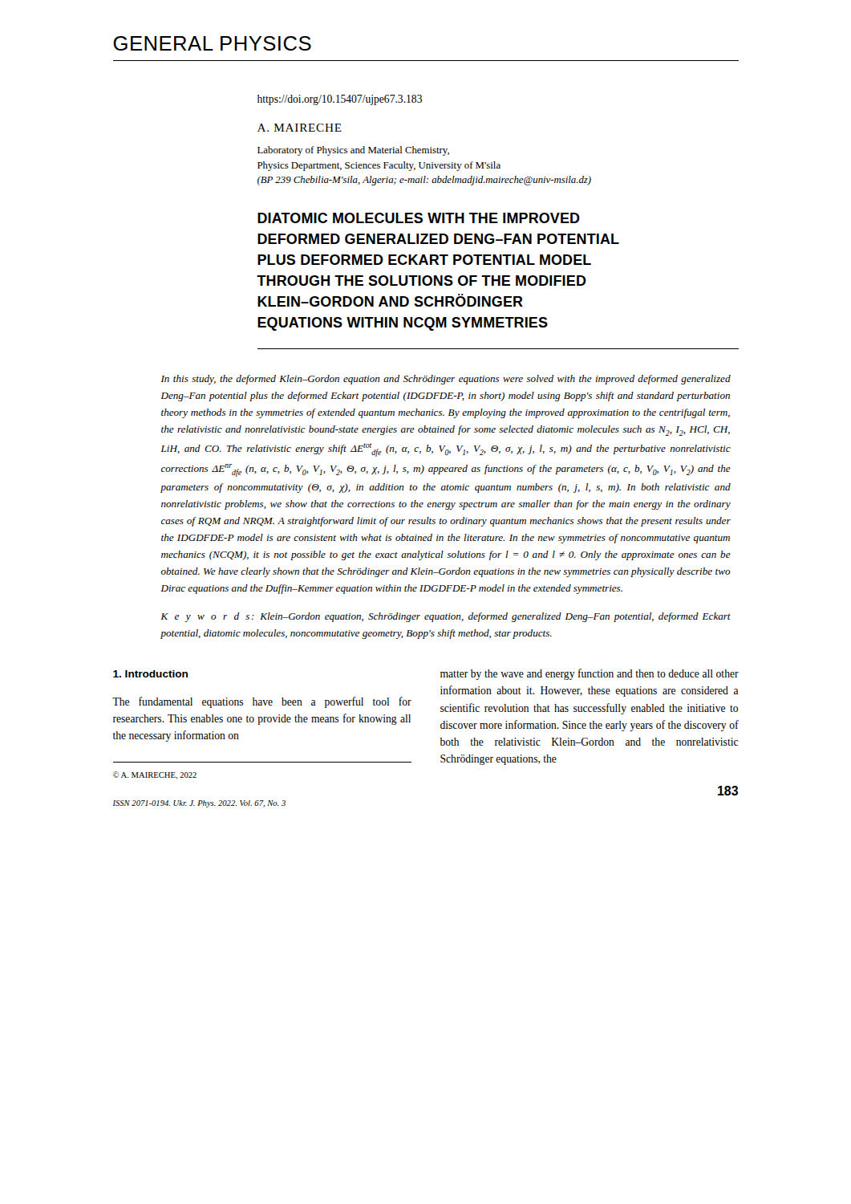GENERAL PHYSICS
https://doi.org/10.15407/ujpe67.3.183
A. MAIRECHE
Laboratory of Physics and Material Chemistry,
Physics Department, Sciences Faculty, University of M'sila
(BP 239 Chebilia-M'sila, Algeria; e-mail: abdelmadjid.maireche@univ-msila.dz)
DIATOMIC MOLECULES WITH THE IMPROVED
DEFORMED GENERALIZED DENG–FAN POTENTIAL
PLUS DEFORMED ECKART POTENTIAL MODEL
THROUGH THE SOLUTIONS OF THE MODIFIED
KLEIN–GORDON AND SCHRÖDINGER
EQUATIONS WITHIN NCQM SYMMETRIES
In this study, the deformed Klein–Gordon equation and Schrödinger equations were solved with the improved deformed generalized Deng–Fan potential plus the deformed Eckart potential (IDGDFDE-P, in short) model using Bopp's shift and standard perturbation theory methods in the symmetries of extended quantum mechanics. By employing the improved approximation to the centrifugal term, the relativistic and nonrelativistic bound-state energies are obtained for some selected diatomic molecules such as N2, I2, HCl, CH, LiH, and CO. The relativistic energy shift ΔEtotdfe (n, α, c, b, V0, V1, V2, Θ, σ, χ, j, l, s, m) and the perturbative nonrelativistic corrections ΔEnrdfe (n, α, c, b, V0, V1, V2, Θ, σ, χ, j, l, s, m) appeared as functions of the parameters (α, c, b, V0, V1, V2) and the parameters of noncommutativity (Θ, σ, χ), in addition to the atomic quantum numbers (n, j, l, s, m). In both relativistic and nonrelativistic problems, we show that the corrections to the energy spectrum are smaller than for the main energy in the ordinary cases of RQM and NRQM. A straightforward limit of our results to ordinary quantum mechanics shows that the present results under the IDGDFDE-P model is are consistent with what is obtained in the literature. In the new symmetries of noncommutative quantum mechanics (NCQM), it is not possible to get the exact analytical solutions for l = 0 and l ≠ 0. Only the approximate ones can be obtained. We have clearly shown that the Schrödinger and Klein–Gordon equations in the new symmetries can physically describe two Dirac equations and the Duffin–Kemmer equation within the IDGDFDE-P model in the extended symmetries.
K e y w o r d s: Klein–Gordon equation, Schrödinger equation, deformed generalized Deng–Fan potential, deformed Eckart potential, diatomic molecules, noncommutative geometry, Bopp's shift method, star products.
1. Introduction
The fundamental equations have been a powerful tool for researchers. This enables one to provide the means for knowing all the necessary information on
© A. MAIRECHE, 2022
ISSN 2071-0194. Ukr. J. Phys. 2022. Vol. 67, No. 3
matter by the wave and energy function and then to deduce all other information about it. However, these equations are considered a scientific revolution that has successfully enabled the initiative to discover more information. Since the early years of the discovery of both the relativistic Klein–Gordon and the nonrelativistic Schrödinger equations, the
183